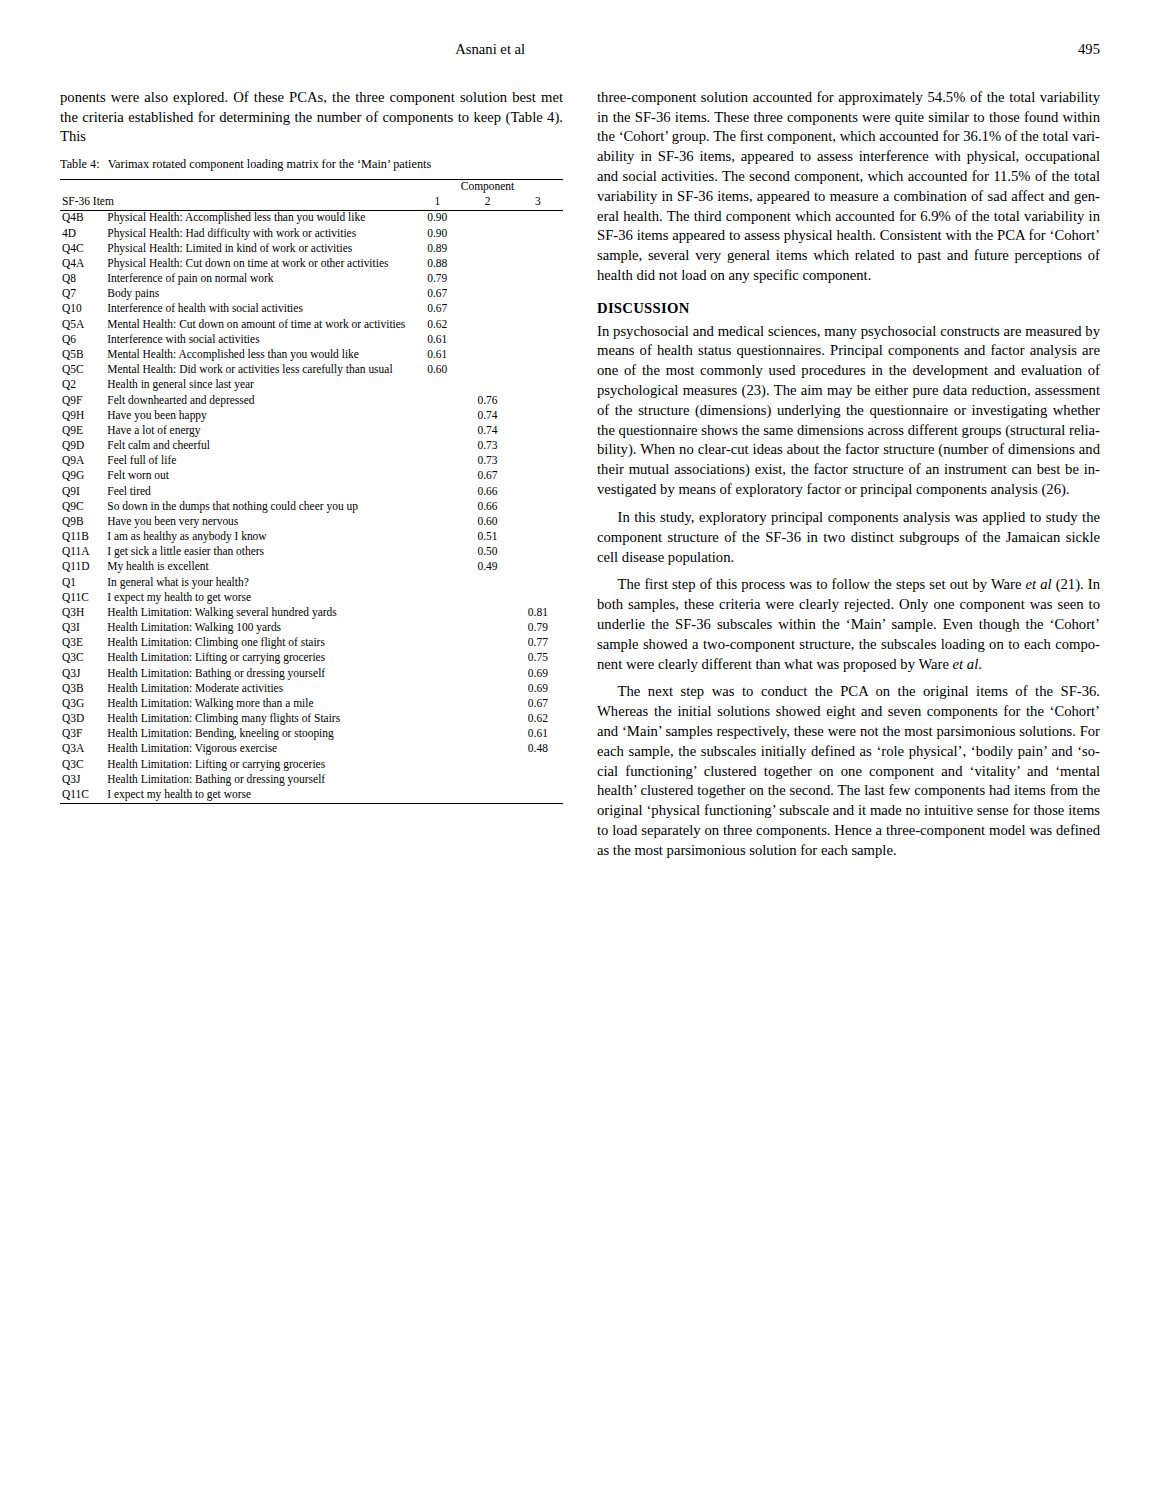Asnani et al
495
ponents were also explored. Of these PCAs, the three component solution best met the criteria established for determining the number of components to keep (Table 4). This
Table 4: Varimax rotated component loading matrix for the ‘Main’ patients
| | Component |
| --- | --- |
| SF-36 Item | 1 | 2 | 3 |
| Q4B | Physical Health: Accomplished less than you would like | 0.90 | | |
| 4D | Physical Health: Had difficulty with work or activities | 0.90 | | |
| Q4C | Physical Health: Limited in kind of work or activities | 0.89 | | |
| Q4A | Physical Health: Cut down on time at work or other activities | 0.88 | | |
| Q8 | Interference of pain on normal work | 0.79 | | |
| Q7 | Body pains | 0.67 | | |
| Q10 | Interference of health with social activities | 0.67 | | |
| Q5A | Mental Health: Cut down on amount of time at work or activities | 0.62 | | |
| Q6 | Interference with social activities | 0.61 | | |
| Q5B | Mental Health: Accomplished less than you would like | 0.61 | | |
| Q5C | Mental Health: Did work or activities less carefully than usual | 0.60 | | |
| Q2 | Health in general since last year | | | |
| Q9F | Felt downhearted and depressed | | 0.76 | |
| Q9H | Have you been happy | | 0.74 | |
| Q9E | Have a lot of energy | | 0.74 | |
| Q9D | Felt calm and cheerful | | 0.73 | |
| Q9A | Feel full of life | | 0.73 | |
| Q9G | Felt worn out | | 0.67 | |
| Q9I | Feel tired | | 0.66 | |
| Q9C | So down in the dumps that nothing could cheer you up | | 0.66 | |
| Q9B | Have you been very nervous | | 0.60 | |
| Q11B | I am as healthy as anybody I know | | 0.51 | |
| Q11A | I get sick a little easier than others | | 0.50 | |
| Q11D | My health is excellent | | 0.49 | |
| Q1 | In general what is your health? | | | |
| Q11C | I expect my health to get worse | | | |
| Q3H | Health Limitation: Walking several hundred yards | | | 0.81 |
| Q3I | Health Limitation: Walking 100 yards | | | 0.79 |
| Q3E | Health Limitation: Climbing one flight of stairs | | | 0.77 |
| Q3C | Health Limitation: Lifting or carrying groceries | | | 0.75 |
| Q3J | Health Limitation: Bathing or dressing yourself | | | 0.69 |
| Q3B | Health Limitation: Moderate activities | | | 0.69 |
| Q3G | Health Limitation: Walking more than a mile | | | 0.67 |
| Q3D | Health Limitation: Climbing many flights of Stairs | | | 0.62 |
| Q3F | Health Limitation: Bending, kneeling or stooping | | | 0.61 |
| Q3A | Health Limitation: Vigorous exercise | | | 0.48 |
| Q3C | Health Limitation: Lifting or carrying groceries | | | |
| Q3J | Health Limitation: Bathing or dressing yourself | | | |
| Q11C | I expect my health to get worse | | | |
three-component solution accounted for approximately 54.5% of the total variability in the SF-36 items. These three components were quite similar to those found within the ‘Cohort’ group. The first component, which accounted for 36.1% of the total variability in SF-36 items, appeared to assess interference with physical, occupational and social activities. The second component, which accounted for 11.5% of the total variability in SF-36 items, appeared to measure a combination of sad affect and general health. The third component which accounted for 6.9% of the total variability in SF-36 items appeared to assess physical health. Consistent with the PCA for ‘Cohort’ sample, several very general items which related to past and future perceptions of health did not load on any specific component.
DISCUSSION
In psychosocial and medical sciences, many psychosocial constructs are measured by means of health status questionnaires. Principal components and factor analysis are one of the most commonly used procedures in the development and evaluation of psychological measures (23). The aim may be either pure data reduction, assessment of the structure (dimensions) underlying the questionnaire or investigating whether the questionnaire shows the same dimensions across different groups (structural reliability). When no clear-cut ideas about the factor structure (number of dimensions and their mutual associations) exist, the factor structure of an instrument can best be investigated by means of exploratory factor or principal components analysis (26).
In this study, exploratory principal components analysis was applied to study the component structure of the SF-36 in two distinct subgroups of the Jamaican sickle cell disease population.
The first step of this process was to follow the steps set out by Ware et al (21). In both samples, these criteria were clearly rejected. Only one component was seen to underlie the SF-36 subscales within the ‘Main’ sample. Even though the ‘Cohort’ sample showed a two-component structure, the subscales loading on to each component were clearly different than what was proposed by Ware et al.
The next step was to conduct the PCA on the original items of the SF-36. Whereas the initial solutions showed eight and seven components for the ‘Cohort’ and ‘Main’ samples respectively, these were not the most parsimonious solutions. For each sample, the subscales initially defined as ‘role physical’, ‘bodily pain’ and ‘social functioning’ clustered together on one component and ‘vitality’ and ‘mental health’ clustered together on the second. The last few components had items from the original ‘physical functioning’ subscale and it made no intuitive sense for those items to load separately on three components. Hence a three-component model was defined as the most parsimonious solution for each sample.